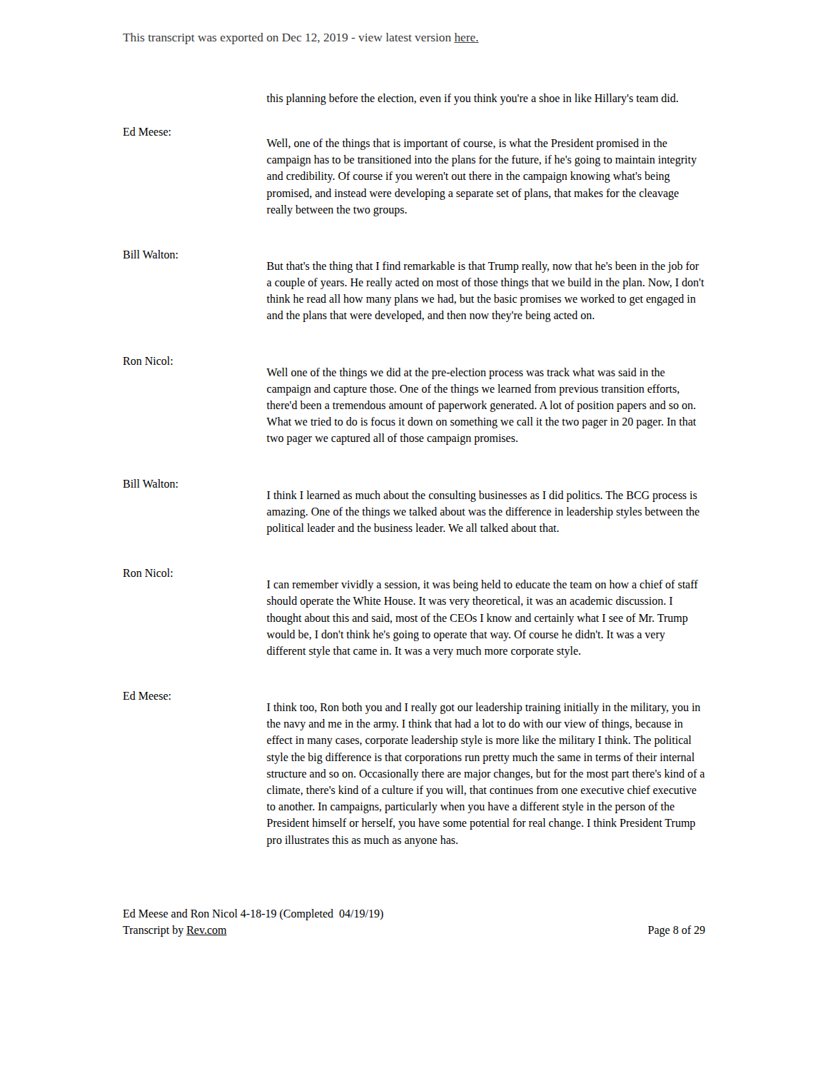This transcript was exported on Dec 12, 2019 - view latest version here.
this planning before the election, even if you think you're a shoe in like Hillary's team did.
Ed Meese:
Well, one of the things that is important of course, is what the President promised in the campaign has to be transitioned into the plans for the future, if he's going to maintain integrity and credibility. Of course if you weren't out there in the campaign knowing what's being promised, and instead were developing a separate set of plans, that makes for the cleavage really between the two groups.
Bill Walton:
But that's the thing that I find remarkable is that Trump really, now that he's been in the job for a couple of years. He really acted on most of those things that we build in the plan. Now, I don't think he read all how many plans we had, but the basic promises we worked to get engaged in and the plans that were developed, and then now they're being acted on.
Ron Nicol:
Well one of the things we did at the pre-election process was track what was said in the campaign and capture those. One of the things we learned from previous transition efforts, there'd been a tremendous amount of paperwork generated. A lot of position papers and so on. What we tried to do is focus it down on something we call it the two pager in 20 pager. In that two pager we captured all of those campaign promises.
Bill Walton:
I think I learned as much about the consulting businesses as I did politics. The BCG process is amazing. One of the things we talked about was the difference in leadership styles between the political leader and the business leader. We all talked about that.
Ron Nicol:
I can remember vividly a session, it was being held to educate the team on how a chief of staff should operate the White House. It was very theoretical, it was an academic discussion. I thought about this and said, most of the CEOs I know and certainly what I see of Mr. Trump would be, I don't think he's going to operate that way. Of course he didn't. It was a very different style that came in. It was a very much more corporate style.
Ed Meese:
I think too, Ron both you and I really got our leadership training initially in the military, you in the navy and me in the army. I think that had a lot to do with our view of things, because in effect in many cases, corporate leadership style is more like the military I think. The political style the big difference is that corporations run pretty much the same in terms of their internal structure and so on. Occasionally there are major changes, but for the most part there's kind of a climate, there's kind of a culture if you will, that continues from one executive chief executive to another. In campaigns, particularly when you have a different style in the person of the President himself or herself, you have some potential for real change. I think President Trump pro illustrates this as much as anyone has.
Ed Meese and Ron Nicol 4-18-19 (Completed 04/19/19)
Transcript by Rev.com
Page 8 of 29